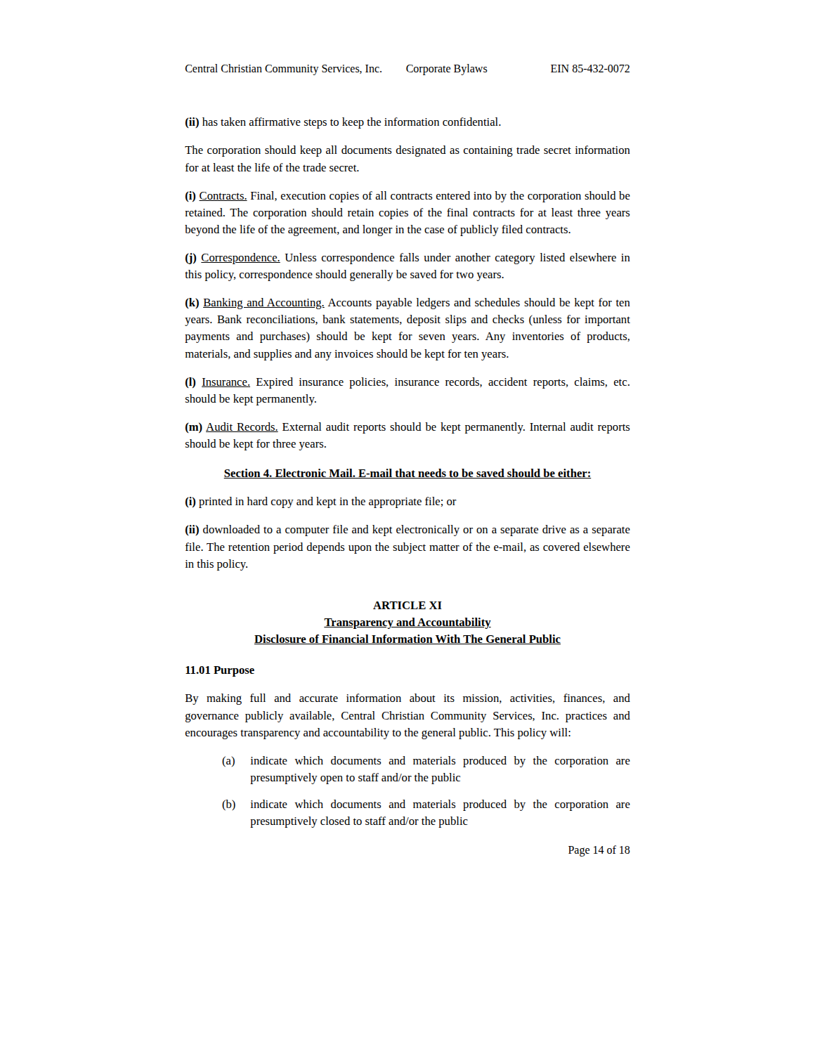Central Christian Community Services, Inc. Corporate Bylaws EIN 85-432-0072
(ii) has taken affirmative steps to keep the information confidential.
The corporation should keep all documents designated as containing trade secret information for at least the life of the trade secret.
(i) Contracts. Final, execution copies of all contracts entered into by the corporation should be retained. The corporation should retain copies of the final contracts for at least three years beyond the life of the agreement, and longer in the case of publicly filed contracts.
(j) Correspondence. Unless correspondence falls under another category listed elsewhere in this policy, correspondence should generally be saved for two years.
(k) Banking and Accounting. Accounts payable ledgers and schedules should be kept for ten years. Bank reconciliations, bank statements, deposit slips and checks (unless for important payments and purchases) should be kept for seven years. Any inventories of products, materials, and supplies and any invoices should be kept for ten years.
(l) Insurance. Expired insurance policies, insurance records, accident reports, claims, etc. should be kept permanently.
(m) Audit Records. External audit reports should be kept permanently. Internal audit reports should be kept for three years.
Section 4. Electronic Mail. E-mail that needs to be saved should be either:
(i) printed in hard copy and kept in the appropriate file; or
(ii) downloaded to a computer file and kept electronically or on a separate drive as a separate file. The retention period depends upon the subject matter of the e-mail, as covered elsewhere in this policy.
ARTICLE XI
Transparency and Accountability
Disclosure of Financial Information With The General Public
11.01 Purpose
By making full and accurate information about its mission, activities, finances, and governance publicly available, Central Christian Community Services, Inc. practices and encourages transparency and accountability to the general public. This policy will:
(a) indicate which documents and materials produced by the corporation are presumptively open to staff and/or the public
(b) indicate which documents and materials produced by the corporation are presumptively closed to staff and/or the public
Page 14 of 18